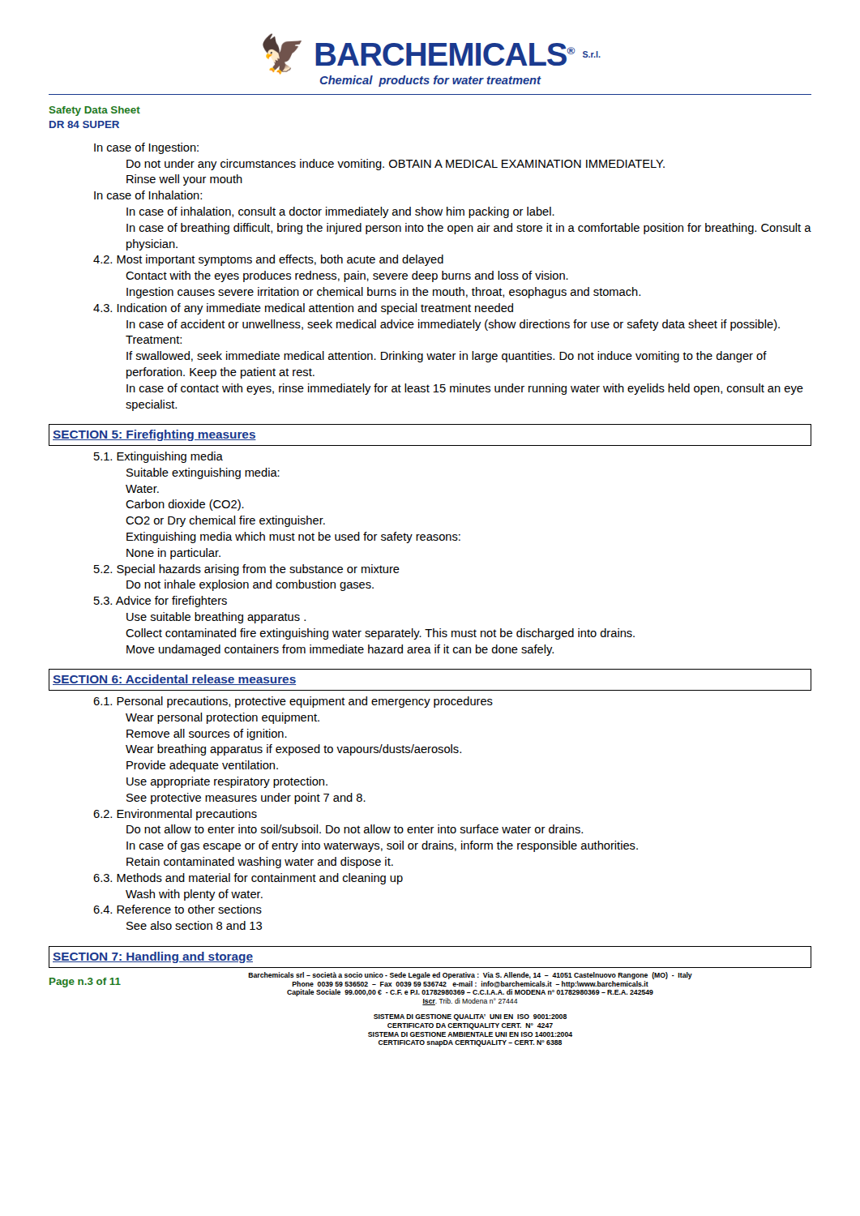🦅 BARCHEMICALS®S.r.l.
Chemical products for water treatment
Safety Data Sheet
DR 84 SUPER
In case of Ingestion:
Do not under any circumstances induce vomiting. OBTAIN A MEDICAL EXAMINATION IMMEDIATELY.
Rinse well your mouth
In case of Inhalation:
In case of inhalation, consult a doctor immediately and show him packing or label.
In case of breathing difficult, bring the injured person into the open air and store it in a comfortable position for breathing. Consult a physician.
4.2. Most important symptoms and effects, both acute and delayed
Contact with the eyes produces redness, pain, severe deep burns and loss of vision.
Ingestion causes severe irritation or chemical burns in the mouth, throat, esophagus and stomach.
4.3. Indication of any immediate medical attention and special treatment needed
In case of accident or unwellness, seek medical advice immediately (show directions for use or safety data sheet if possible).
Treatment:
If swallowed, seek immediate medical attention. Drinking water in large quantities. Do not induce vomiting to the danger of perforation. Keep the patient at rest.
In case of contact with eyes, rinse immediately for at least 15 minutes under running water with eyelids held open, consult an eye specialist.
SECTION 5: Firefighting measures
5.1. Extinguishing media
Suitable extinguishing media:
Water.
Carbon dioxide (CO2).
CO2 or Dry chemical fire extinguisher.
Extinguishing media which must not be used for safety reasons:
None in particular.
5.2. Special hazards arising from the substance or mixture
Do not inhale explosion and combustion gases.
5.3. Advice for firefighters
Use suitable breathing apparatus .
Collect contaminated fire extinguishing water separately. This must not be discharged into drains.
Move undamaged containers from immediate hazard area if it can be done safely.
SECTION 6: Accidental release measures
6.1. Personal precautions, protective equipment and emergency procedures
Wear personal protection equipment.
Remove all sources of ignition.
Wear breathing apparatus if exposed to vapours/dusts/aerosols.
Provide adequate ventilation.
Use appropriate respiratory protection.
See protective measures under point 7 and 8.
6.2. Environmental precautions
Do not allow to enter into soil/subsoil. Do not allow to enter into surface water or drains.
In case of gas escape or of entry into waterways, soil or drains, inform the responsible authorities.
Retain contaminated washing water and dispose it.
6.3. Methods and material for containment and cleaning up
Wash with plenty of water.
6.4. Reference to other sections
See also section 8 and 13
SECTION 7: Handling and storage
Page n.3 of 11
Barchemicals srl – società a socio unico - Sede Legale ed Operativa : Via S. Allende, 14 – 41051 Castelnuovo Rangone (MO) - Italy
Phone 0039 59 536502 – Fax 0039 59 536742 e-mail : info@barchemicals.it – http:\www.barchemicals.it
Capitale Sociale 99.000,00 € - C.F. e P.I. 01782980369 – C.C.I.A.A. di MODENA n° 01782980369 – R.E.A. 242549
Iscr. Trib. di Modena n° 27444
SISTEMA DI GESTIONE QUALITA’ UNI EN ISO 9001:2008
CERTIFICATO DA CERTIQUALITY CERT. N° 4247
SISTEMA DI GESTIONE AMBIENTALE UNI EN ISO 14001:2004
CERTIFICATO snapDA CERTIQUALITY – CERT. N° 6388